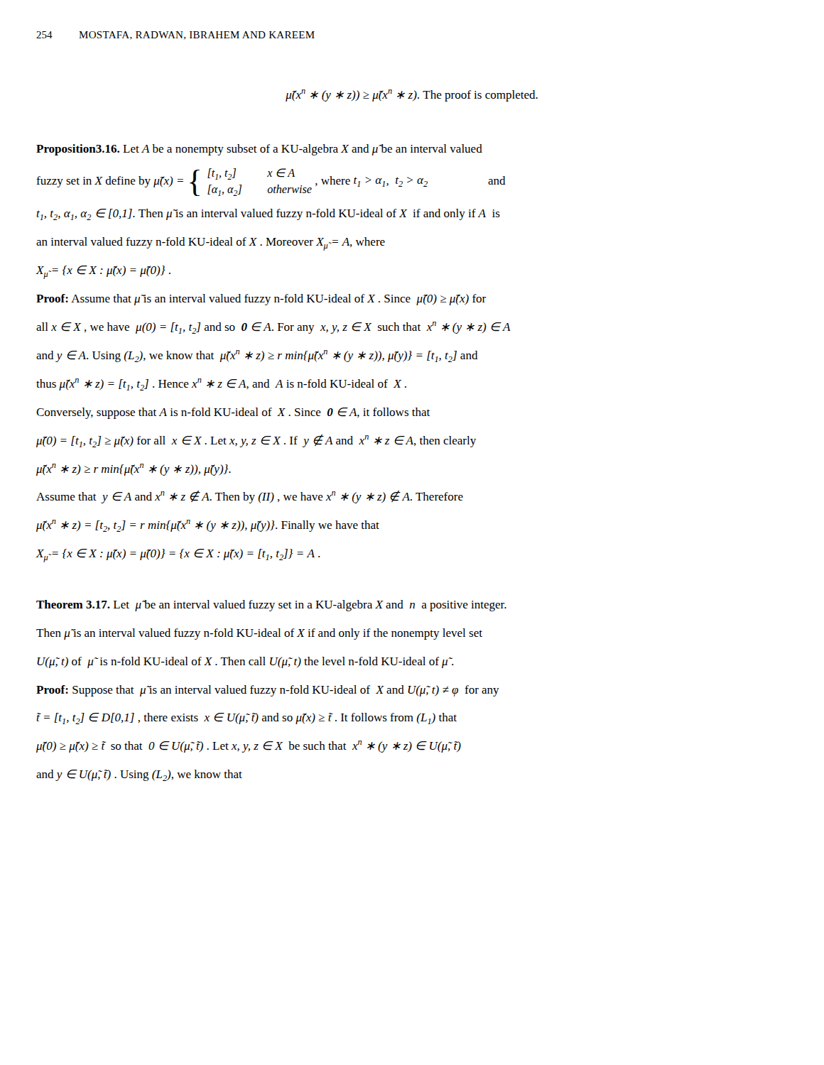254 MOSTAFA, RADWAN, IBRAHEM AND KAREEM
μ̃(xn ∗ (y ∗ z)) ≥ μ̃(xn ∗ z). The proof is completed.
Proposition3.16. Let A be a nonempty subset of a KU-algebra X and μ̃ be an interval valued
fuzzy set in X define by μ̃(x) = { [t1, t2] x ∈ A [α1, α2] otherwise , where t1 > α1, t2 > α2 and
t1, t2, α1, α2 ∈ [0,1]. Then μ̃ is an interval valued fuzzy n-fold KU-ideal of X if and only if A is
an interval valued fuzzy n-fold KU-ideal of X . Moreover Xμ̃ = A, where
Xμ̃ = {x ∈ X : μ̃(x) = μ̃(0)} .
Proof: Assume that μ̃ is an interval valued fuzzy n-fold KU-ideal of X . Since μ̃(0) ≥ μ̃(x) for
all x ∈ X , we have μ(0) = [t1, t2] and so 0 ∈ A. For any x, y, z ∈ X such that xn ∗ (y ∗ z) ∈ A
and y ∈ A. Using (L2), we know that μ̃(xn ∗ z) ≥ r min{μ̃(xn ∗ (y ∗ z)), μ̃(y)} = [t1, t2] and
thus μ̃(xn ∗ z) = [t1, t2] . Hence xn ∗ z ∈ A, and A is n-fold KU-ideal of X .
Conversely, suppose that A is n-fold KU-ideal of X . Since 0 ∈ A, it follows that
μ̃(0) = [t1, t2] ≥ μ̃(x) for all x ∈ X . Let x, y, z ∈ X . If y ∉ A and xn ∗ z ∈ A, then clearly
μ̃(xn ∗ z) ≥ r min{μ̃(xn ∗ (y ∗ z)), μ̃(y)}.
Assume that y ∈ A and xn ∗ z ∉ A. Then by (II) , we have xn ∗ (y ∗ z) ∉ A. Therefore
μ̃(xn ∗ z) = [t2, t2] = r min{μ̃(xn ∗ (y ∗ z)), μ̃(y)}. Finally we have that
Xμ̃ = {x ∈ X : μ̃(x) = μ̃(0)} = {x ∈ X : μ̃(x) = [t1, t2]} = A .
Theorem 3.17. Let μ̃ be an interval valued fuzzy set in a KU-algebra X and n a positive integer.
Then μ̃ is an interval valued fuzzy n-fold KU-ideal of X if and only if the nonempty level set
U(μ̃, t) of μ̃ is n-fold KU-ideal of X . Then call U(μ̃, t) the level n-fold KU-ideal of μ̃ .
Proof: Suppose that μ̃ is an interval valued fuzzy n-fold KU-ideal of X and U(μ̃, t) ≠ φ for any
t̃ = [t1, t2] ∈ D[0,1] , there exists x ∈ U(μ̃, t̃) and so μ̃(x) ≥ t̃ . It follows from (L1) that
μ̃(0) ≥ μ̃(x) ≥ t̃ so that 0 ∈ U(μ̃, t̃) . Let x, y, z ∈ X be such that xn ∗ (y ∗ z) ∈ U(μ̃, t̃)
and y ∈ U(μ̃, t̃) . Using (L2), we know that